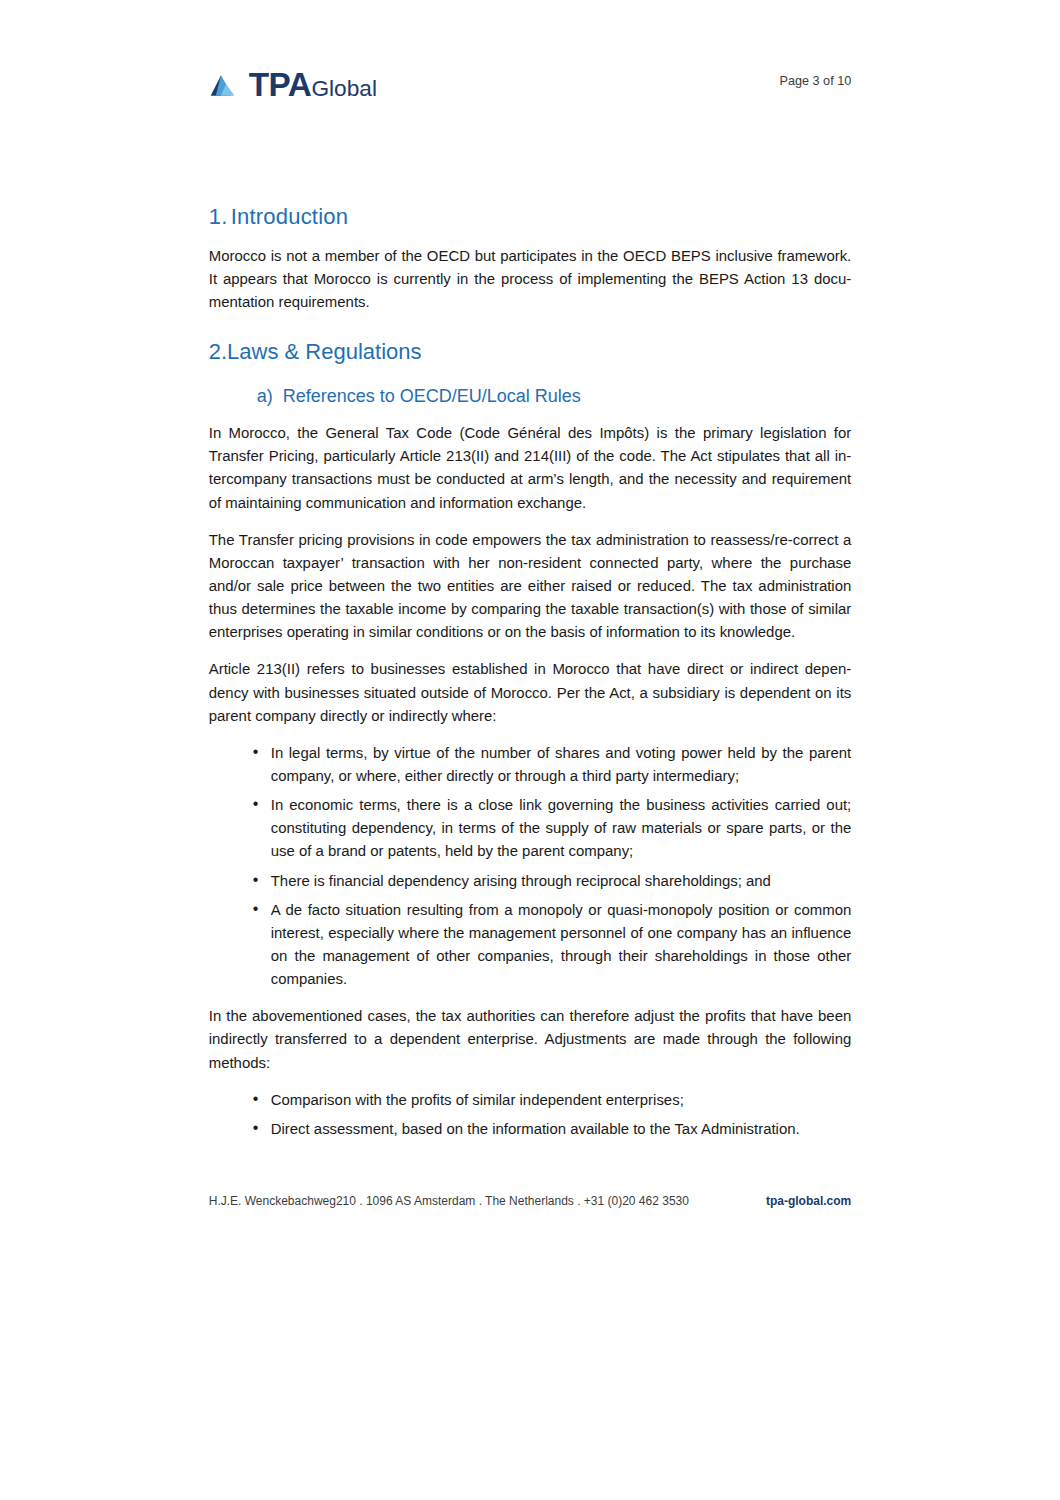TPA Global
Page 3 of 10
1. Introduction
Morocco is not a member of the OECD but participates in the OECD BEPS inclusive framework. It appears that Morocco is currently in the process of implementing the BEPS Action 13 documentation requirements.
2. Laws & Regulations
a) References to OECD/EU/Local Rules
In Morocco, the General Tax Code (Code Général des Impôts) is the primary legislation for Transfer Pricing, particularly Article 213(II) and 214(III) of the code. The Act stipulates that all intercompany transactions must be conducted at arm’s length, and the necessity and requirement of maintaining communication and information exchange.
The Transfer pricing provisions in code empowers the tax administration to reassess/re-correct a Moroccan taxpayer’ transaction with her non-resident connected party, where the purchase and/or sale price between the two entities are either raised or reduced. The tax administration thus determines the taxable income by comparing the taxable transaction(s) with those of similar enterprises operating in similar conditions or on the basis of information to its knowledge.
Article 213(II) refers to businesses established in Morocco that have direct or indirect dependency with businesses situated outside of Morocco. Per the Act, a subsidiary is dependent on its parent company directly or indirectly where:
In legal terms, by virtue of the number of shares and voting power held by the parent company, or where, either directly or through a third party intermediary;
In economic terms, there is a close link governing the business activities carried out; constituting dependency, in terms of the supply of raw materials or spare parts, or the use of a brand or patents, held by the parent company;
There is financial dependency arising through reciprocal shareholdings; and
A de facto situation resulting from a monopoly or quasi-monopoly position or common interest, especially where the management personnel of one company has an influence on the management of other companies, through their shareholdings in those other companies.
In the abovementioned cases, the tax authorities can therefore adjust the profits that have been indirectly transferred to a dependent enterprise. Adjustments are made through the following methods:
Comparison with the profits of similar independent enterprises;
Direct assessment, based on the information available to the Tax Administration.
H.J.E. Wenckebachweg210 . 1096 AS Amsterdam . The Netherlands . +31 (0)20 462 3530
tpa-global.com